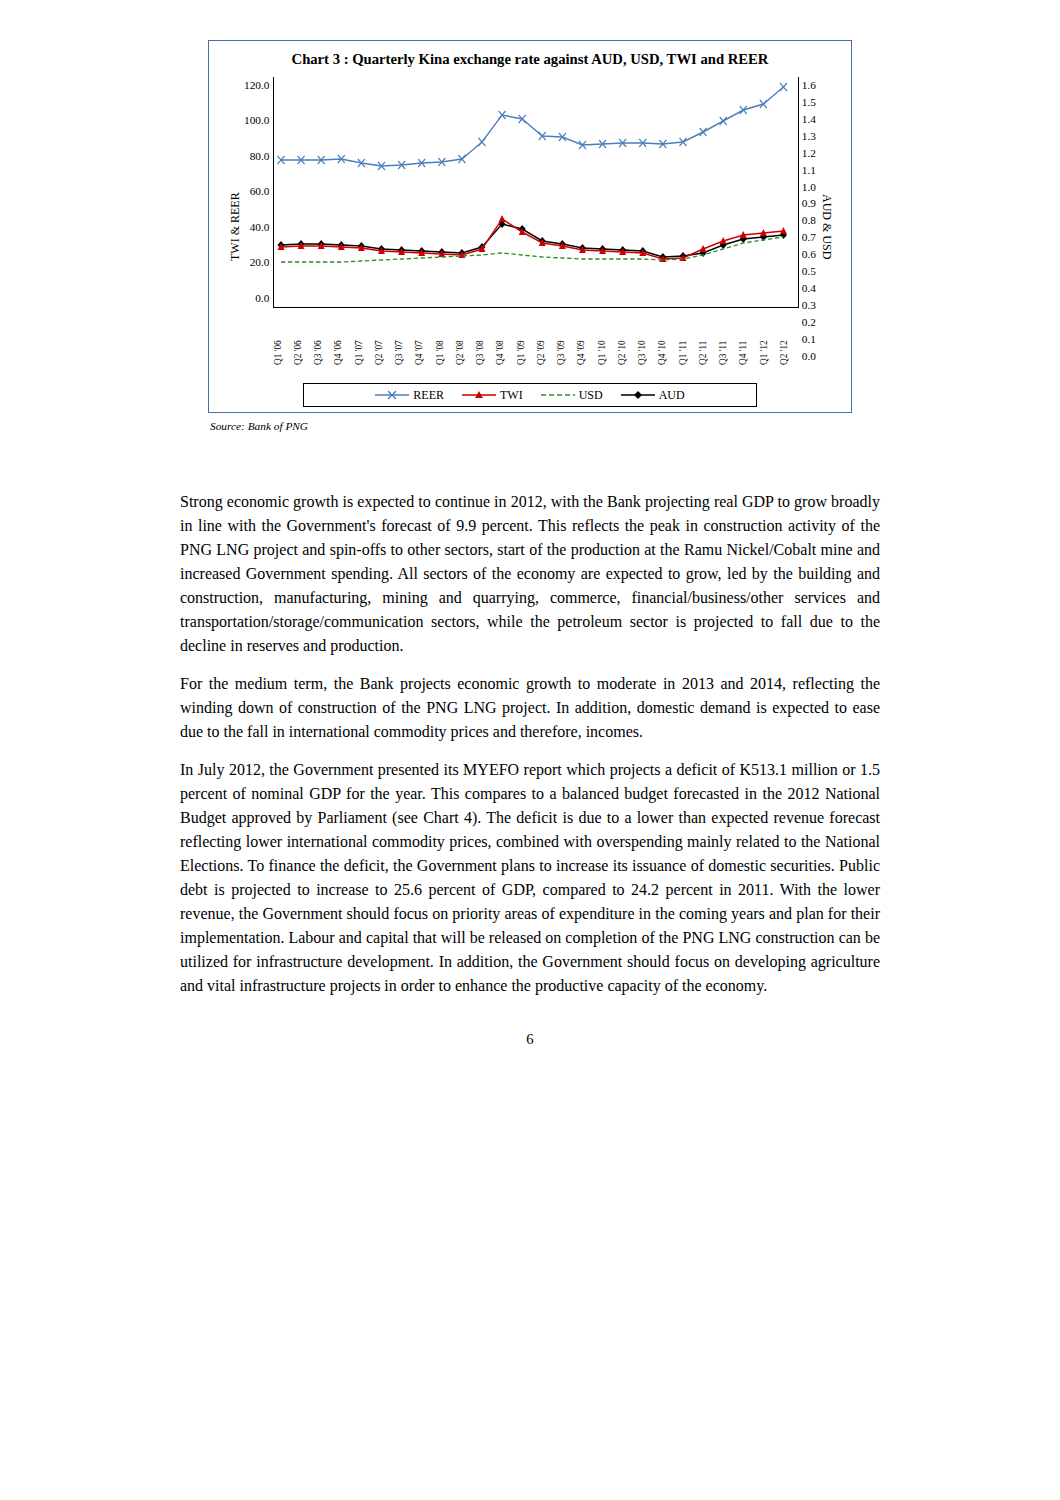Chart 3 : Quarterly Kina exchange rate against AUD, USD, TWI and REER
TWI & REER
120.0 100.0 80.0 60.0 40.0 20.0 0.0
Q1 '06 Q2 '06 Q3 '06 Q4 '06 Q1 '07 Q2 '07 Q3 '07 Q4 '07 Q1 '08 Q2 '08 Q3 '08 Q4 '08 Q1 '09 Q2 '09 Q3 '09 Q4 '09 Q1 '10 Q2 '10 Q3 '10 Q4 '10 Q1 '11 Q2 '11 Q3 '11 Q4 '11 Q1 '12 Q2 '12
1.6 1.5 1.4 1.3 1.2 1.1 1.0 0.9 0.8 0.7 0.6 0.5 0.4 0.3 0.2 0.1 0.0
AUD & USD
REER
TWI
USD
AUD
Source: Bank of PNG
Strong economic growth is expected to continue in 2012, with the Bank projecting real GDP to grow broadly in line with the Government's forecast of 9.9 percent. This reflects the peak in construction activity of the PNG LNG project and spin-offs to other sectors, start of the production at the Ramu Nickel/Cobalt mine and increased Government spending. All sectors of the economy are expected to grow, led by the building and construction, manufacturing, mining and quarrying, commerce, financial/business/other services and transportation/storage/communication sectors, while the petroleum sector is projected to fall due to the decline in reserves and production.
For the medium term, the Bank projects economic growth to moderate in 2013 and 2014, reflecting the winding down of construction of the PNG LNG project. In addition, domestic demand is expected to ease due to the fall in international commodity prices and therefore, incomes.
In July 2012, the Government presented its MYEFO report which projects a deficit of K513.1 million or 1.5 percent of nominal GDP for the year. This compares to a balanced budget forecasted in the 2012 National Budget approved by Parliament (see Chart 4). The deficit is due to a lower than expected revenue forecast reflecting lower international commodity prices, combined with overspending mainly related to the National Elections. To finance the deficit, the Government plans to increase its issuance of domestic securities. Public debt is projected to increase to 25.6 percent of GDP, compared to 24.2 percent in 2011. With the lower revenue, the Government should focus on priority areas of expenditure in the coming years and plan for their implementation. Labour and capital that will be released on completion of the PNG LNG construction can be utilized for infrastructure development. In addition, the Government should focus on developing agriculture and vital infrastructure projects in order to enhance the productive capacity of the economy.
6